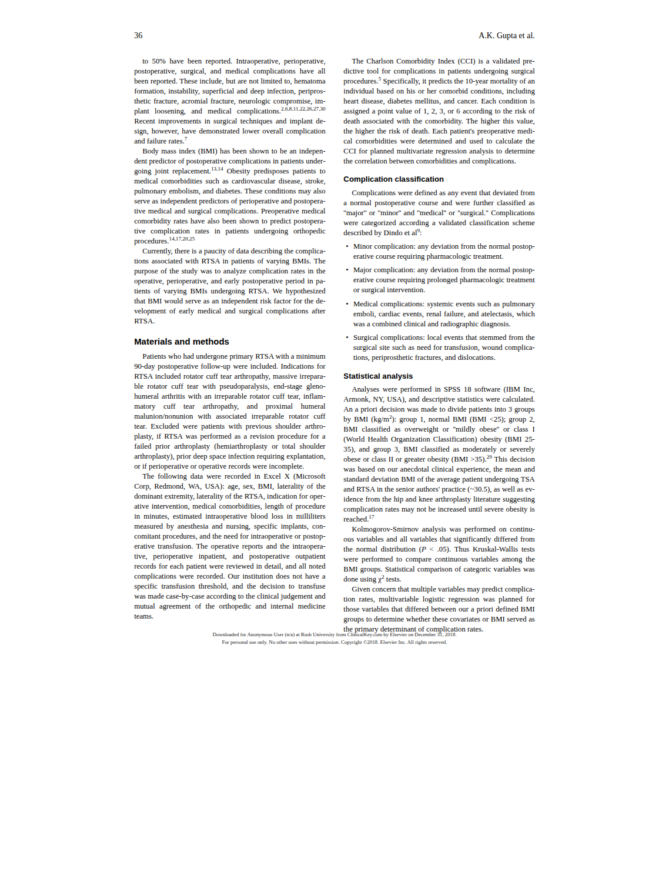36 A.K. Gupta et al.
to 50% have been reported. Intraoperative, perioperative, postoperative, surgical, and medical complications have all been reported. These include, but are not limited to, hematoma formation, instability, superficial and deep infection, periprosthetic fracture, acromial fracture, neurologic compromise, implant loosening, and medical complications.2,6,8,11,22,26,27,30 Recent improvements in surgical techniques and implant design, however, have demonstrated lower overall complication and failure rates.7
Body mass index (BMI) has been shown to be an independent predictor of postoperative complications in patients undergoing joint replacement.13,14 Obesity predisposes patients to medical comorbidities such as cardiovascular disease, stroke, pulmonary embolism, and diabetes. These conditions may also serve as independent predictors of perioperative and postoperative medical and surgical complications. Preoperative medical comorbidity rates have also been shown to predict postoperative complication rates in patients undergoing orthopedic procedures.14,17,20,25
Currently, there is a paucity of data describing the complications associated with RTSA in patients of varying BMIs. The purpose of the study was to analyze complication rates in the operative, perioperative, and early postoperative period in patients of varying BMIs undergoing RTSA. We hypothesized that BMI would serve as an independent risk factor for the development of early medical and surgical complications after RTSA.
Materials and methods
Patients who had undergone primary RTSA with a minimum 90-day postoperative follow-up were included. Indications for RTSA included rotator cuff tear arthropathy, massive irreparable rotator cuff tear with pseudoparalysis, end-stage glenohumeral arthritis with an irreparable rotator cuff tear, inflammatory cuff tear arthropathy, and proximal humeral malunion/nonunion with associated irreparable rotator cuff tear. Excluded were patients with previous shoulder arthroplasty, if RTSA was performed as a revision procedure for a failed prior arthroplasty (hemiarthroplasty or total shoulder arthroplasty), prior deep space infection requiring explantation, or if perioperative or operative records were incomplete.
The following data were recorded in Excel X (Microsoft Corp, Redmond, WA, USA): age, sex, BMI, laterality of the dominant extremity, laterality of the RTSA, indication for operative intervention, medical comorbidities, length of procedure in minutes, estimated intraoperative blood loss in milliliters measured by anesthesia and nursing, specific implants, concomitant procedures, and the need for intraoperative or postoperative transfusion. The operative reports and the intraoperative, perioperative inpatient, and postoperative outpatient records for each patient were reviewed in detail, and all noted complications were recorded. Our institution does not have a specific transfusion threshold, and the decision to transfuse was made case-by-case according to the clinical judgement and mutual agreement of the orthopedic and internal medicine teams.
The Charlson Comorbidity Index (CCI) is a validated predictive tool for complications in patients undergoing surgical procedures.5 Specifically, it predicts the 10-year mortality of an individual based on his or her comorbid conditions, including heart disease, diabetes mellitus, and cancer. Each condition is assigned a point value of 1, 2, 3, or 6 according to the risk of death associated with the comorbidity. The higher this value, the higher the risk of death. Each patient's preoperative medical comorbidities were determined and used to calculate the CCI for planned multivariate regression analysis to determine the correlation between comorbidities and complications.
Complication classification
Complications were defined as any event that deviated from a normal postoperative course and were further classified as ''major'' or ''minor'' and ''medical'' or ''surgical.'' Complications were categorized according a validated classification scheme described by Dindo et al9:
Minor complication: any deviation from the normal postoperative course requiring pharmacologic treatment.
Major complication: any deviation from the normal postoperative course requiring prolonged pharmacologic treatment or surgical intervention.
Medical complications: systemic events such as pulmonary emboli, cardiac events, renal failure, and atelectasis, which was a combined clinical and radiographic diagnosis.
Surgical complications: local events that stemmed from the surgical site such as need for transfusion, wound complications, periprosthetic fractures, and dislocations.
Statistical analysis
Analyses were performed in SPSS 18 software (IBM Inc, Armonk, NY, USA), and descriptive statistics were calculated. An a priori decision was made to divide patients into 3 groups by BMI (kg/m2): group 1, normal BMI (BMI <25); group 2, BMI classified as overweight or ''mildly obese'' or class I (World Health Organization Classification) obesity (BMI 25-35), and group 3, BMI classified as moderately or severely obese or class II or greater obesity (BMI >35).29 This decision was based on our anecdotal clinical experience, the mean and standard deviation BMI of the average patient undergoing TSA and RTSA in the senior authors' practice (~30.5), as well as evidence from the hip and knee arthroplasty literature suggesting complication rates may not be increased until severe obesity is reached.17
Kolmogorov-Smirnov analysis was performed on continuous variables and all variables that significantly differed from the normal distribution (P < .05). Thus Kruskal-Wallis tests were performed to compare continuous variables among the BMI groups. Statistical comparison of categoric variables was done using χ2 tests.
Given concern that multiple variables may predict complication rates, multivariable logistic regression was planned for those variables that differed between our a priori defined BMI groups to determine whether these covariates or BMI served as the primary determinant of complication rates.
Downloaded for Anonymous User (n/a) at Rush University from ClinicalKey.com by Elsevier on December 31, 2018.
For personal use only. No other uses without permission. Copyright ©2018. Elsevier Inc. All rights reserved.